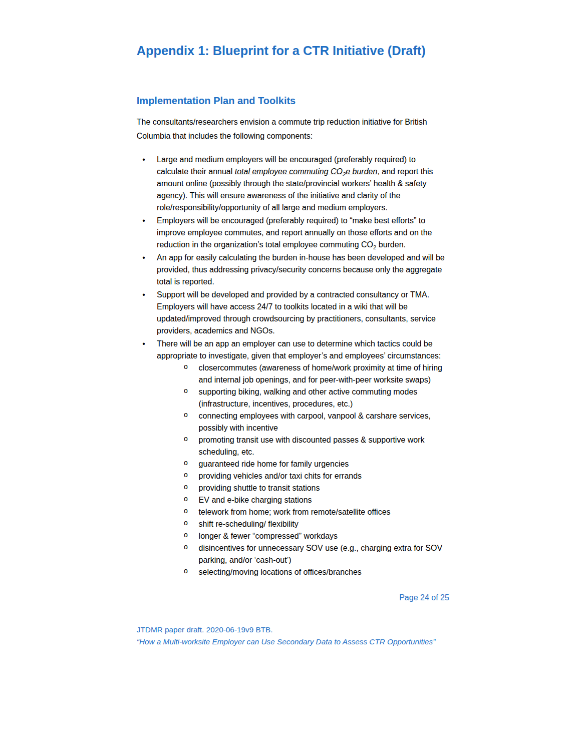Appendix 1: Blueprint for a CTR Initiative (Draft)
Implementation Plan and Toolkits
The consultants/researchers envision a commute trip reduction initiative for British Columbia that includes the following components:
Large and medium employers will be encouraged (preferably required) to calculate their annual total employee commuting CO2e burden, and report this amount online (possibly through the state/provincial workers’ health & safety agency). This will ensure awareness of the initiative and clarity of the role/responsibility/opportunity of all large and medium employers.
Employers will be encouraged (preferably required) to “make best efforts” to improve employee commutes, and report annually on those efforts and on the reduction in the organization’s total employee commuting CO2 burden.
An app for easily calculating the burden in-house has been developed and will be provided, thus addressing privacy/security concerns because only the aggregate total is reported.
Support will be developed and provided by a contracted consultancy or TMA. Employers will have access 24/7 to toolkits located in a wiki that will be updated/improved through crowdsourcing by practitioners, consultants, service providers, academics and NGOs.
There will be an app an employer can use to determine which tactics could be appropriate to investigate, given that employer’s and employees’ circumstances:
closercommutes (awareness of home/work proximity at time of hiring and internal job openings, and for peer-with-peer worksite swaps)
supporting biking, walking and other active commuting modes (infrastructure, incentives, procedures, etc.)
connecting employees with carpool, vanpool & carshare services, possibly with incentive
promoting transit use with discounted passes & supportive work scheduling, etc.
guaranteed ride home for family urgencies
providing vehicles and/or taxi chits for errands
providing shuttle to transit stations
EV and e-bike charging stations
telework from home; work from remote/satellite offices
shift re-scheduling/ flexibility
longer & fewer “compressed” workdays
disincentives for unnecessary SOV use (e.g., charging extra for SOV parking, and/or ‘cash-out’)
selecting/moving locations of offices/branches
Page 24 of 25
JTDMR paper draft. 2020-06-19v9 BTB.
“How a Multi-worksite Employer can Use Secondary Data to Assess CTR Opportunities”